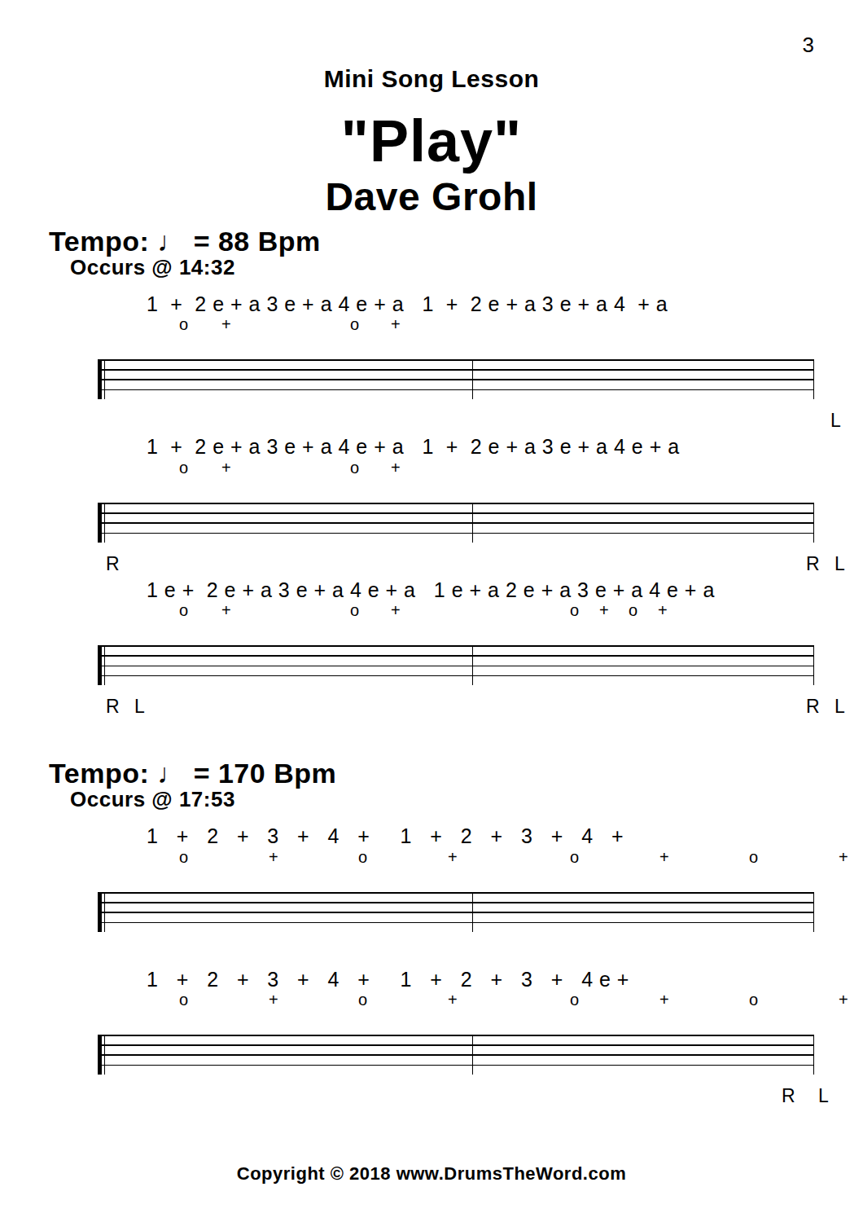3
Mini Song Lesson
"Play"
Dave Grohl
Tempo: ♩ = 88 Bpm
Occurs @ 14:32
1 + 2 e + a 3 e + a 4 e + a 1 + 2 e + a 3 e + a 4 + a
o + o +
L
1 + 2 e + a 3 e + a 4 e + a 1 + 2 e + a 3 e + a 4 e + a
o + o +
R R L
1 e + 2 e + a 3 e + a 4 e + a 1 e + a 2 e + a 3 e + a 4 e + a
o + o + o + o +
R L R L
Tempo: ♩ = 170 Bpm
Occurs @ 17:53
1 + 2 + 3 + 4 + 1 + 2 + 3 + 4 +
o + o + o + o +
1 + 2 + 3 + 4 + 1 + 2 + 3 + 4 e +
o + o + o + o +
R L
Copyright © 2018 www.DrumsTheWord.com